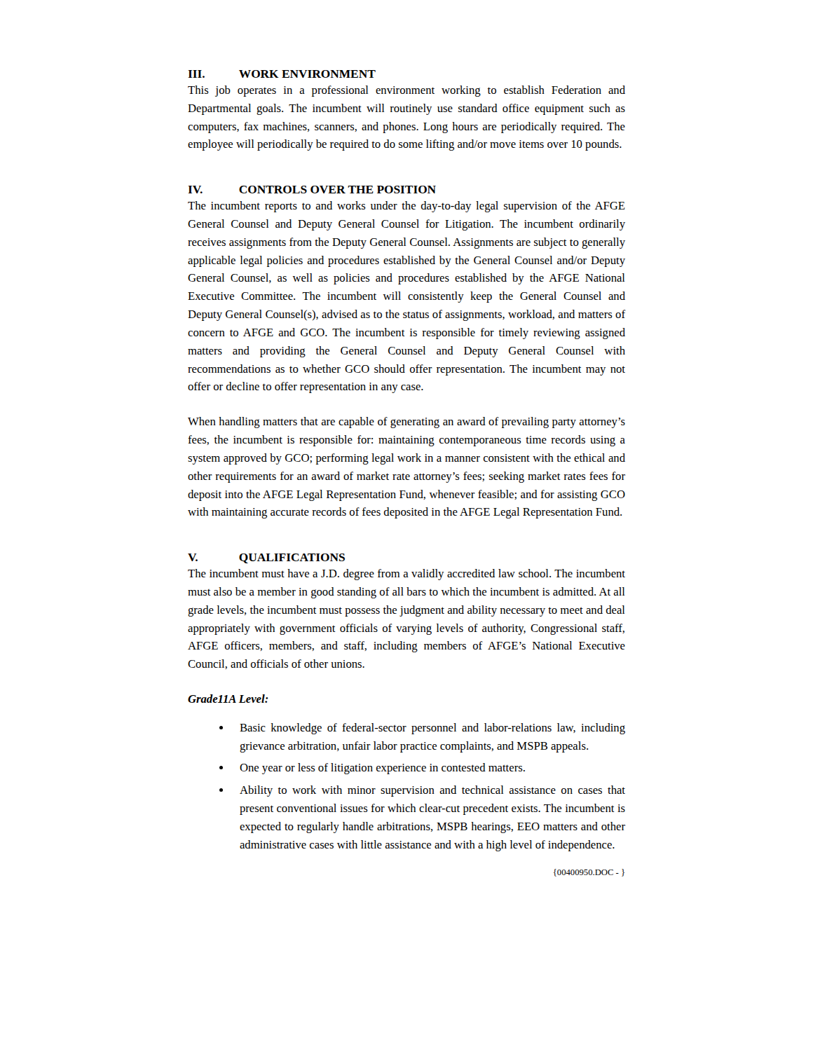III. WORK ENVIRONMENT
This job operates in a professional environment working to establish Federation and Departmental goals. The incumbent will routinely use standard office equipment such as computers, fax machines, scanners, and phones. Long hours are periodically required. The employee will periodically be required to do some lifting and/or move items over 10 pounds.
IV. CONTROLS OVER THE POSITION
The incumbent reports to and works under the day-to-day legal supervision of the AFGE General Counsel and Deputy General Counsel for Litigation. The incumbent ordinarily receives assignments from the Deputy General Counsel. Assignments are subject to generally applicable legal policies and procedures established by the General Counsel and/or Deputy General Counsel, as well as policies and procedures established by the AFGE National Executive Committee. The incumbent will consistently keep the General Counsel and Deputy General Counsel(s), advised as to the status of assignments, workload, and matters of concern to AFGE and GCO. The incumbent is responsible for timely reviewing assigned matters and providing the General Counsel and Deputy General Counsel with recommendations as to whether GCO should offer representation. The incumbent may not offer or decline to offer representation in any case.
When handling matters that are capable of generating an award of prevailing party attorney’s fees, the incumbent is responsible for: maintaining contemporaneous time records using a system approved by GCO; performing legal work in a manner consistent with the ethical and other requirements for an award of market rate attorney’s fees; seeking market rates fees for deposit into the AFGE Legal Representation Fund, whenever feasible; and for assisting GCO with maintaining accurate records of fees deposited in the AFGE Legal Representation Fund.
V. QUALIFICATIONS
The incumbent must have a J.D. degree from a validly accredited law school. The incumbent must also be a member in good standing of all bars to which the incumbent is admitted. At all grade levels, the incumbent must possess the judgment and ability necessary to meet and deal appropriately with government officials of varying levels of authority, Congressional staff, AFGE officers, members, and staff, including members of AFGE’s National Executive Council, and officials of other unions.
Grade11A Level:
Basic knowledge of federal-sector personnel and labor-relations law, including grievance arbitration, unfair labor practice complaints, and MSPB appeals.
One year or less of litigation experience in contested matters.
Ability to work with minor supervision and technical assistance on cases that present conventional issues for which clear-cut precedent exists. The incumbent is expected to regularly handle arbitrations, MSPB hearings, EEO matters and other administrative cases with little assistance and with a high level of independence.
{00400950.DOC - }